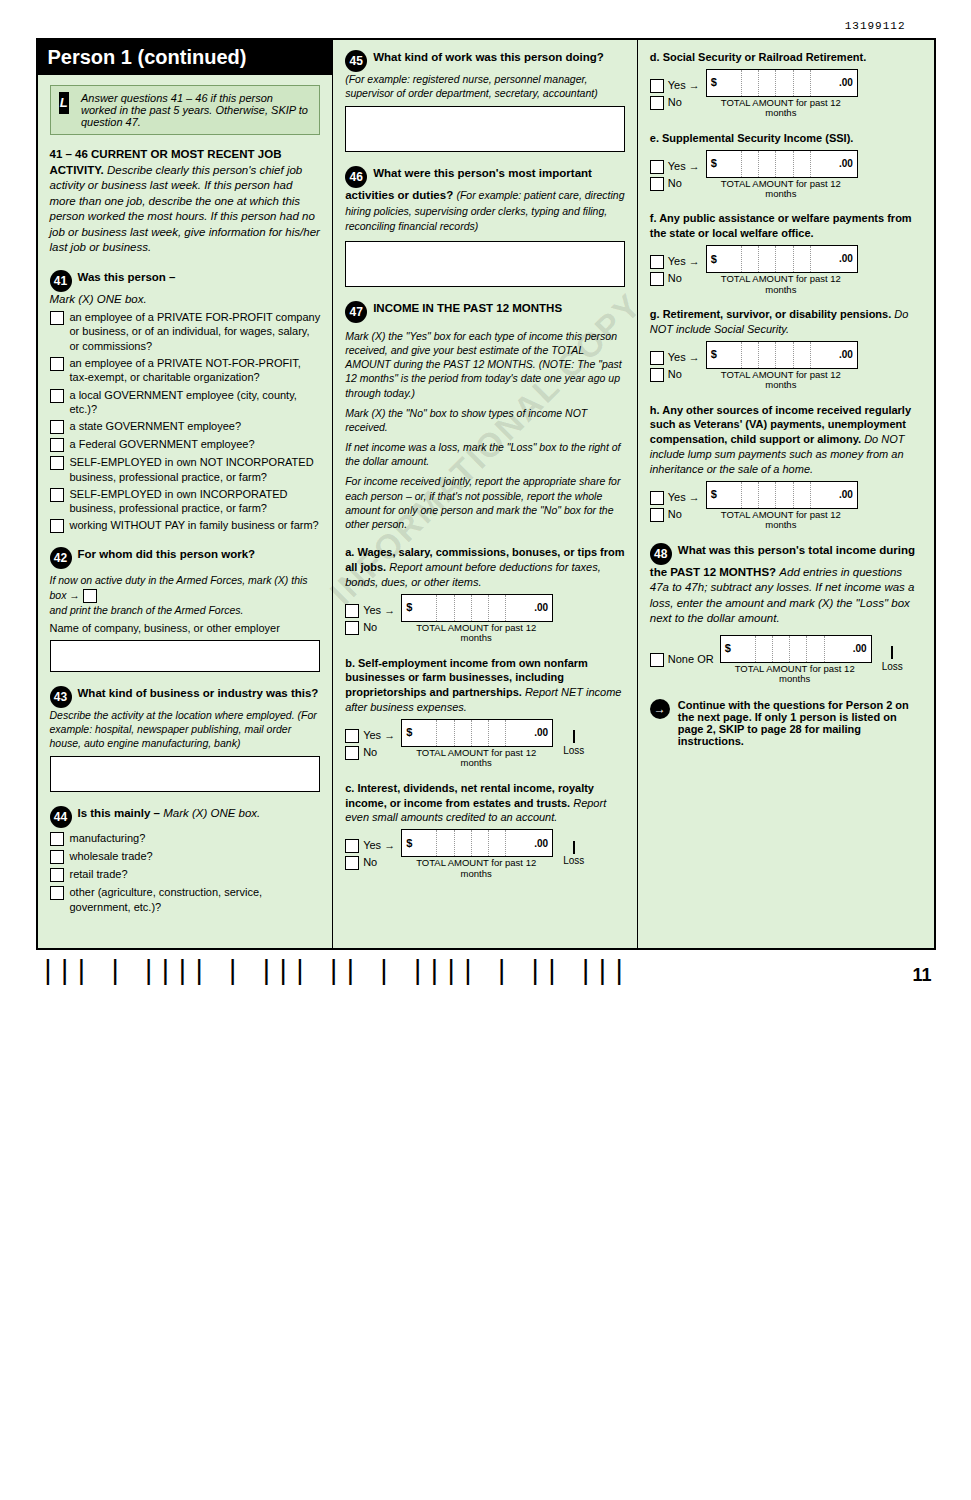13199112
INFORMATIONAL COPY
Person 1 (continued)
L Answer questions 41 – 46 if this person worked in the past 5 years. Otherwise, SKIP to question 47.
41 – 46 CURRENT OR MOST RECENT JOB ACTIVITY. Describe clearly this person's chief job activity or business last week. If this person had more than one job, describe the one at which this person worked the most hours. If this person had no job or business last week, give information for his/her last job or business.
41 Was this person –
Mark (X) ONE box.
an employee of a PRIVATE FOR-PROFIT company or business, or of an individual, for wages, salary, or commissions?
an employee of a PRIVATE NOT-FOR-PROFIT, tax-exempt, or charitable organization?
a local GOVERNMENT employee (city, county, etc.)?
a state GOVERNMENT employee?
a Federal GOVERNMENT employee?
SELF-EMPLOYED in own NOT INCORPORATED business, professional practice, or farm?
SELF-EMPLOYED in own INCORPORATED business, professional practice, or farm?
working WITHOUT PAY in family business or farm?
42 For whom did this person work?
If now on active duty in the Armed Forces, mark (X) this box →
and print the branch of the Armed Forces.
Name of company, business, or other employer
43 What kind of business or industry was this?
Describe the activity at the location where employed. (For example: hospital, newspaper publishing, mail order house, auto engine manufacturing, bank)
44 Is this mainly – Mark (X) ONE box.
manufacturing?
wholesale trade?
retail trade?
other (agriculture, construction, service, government, etc.)?
45 What kind of work was this person doing?
(For example: registered nurse, personnel manager, supervisor of order department, secretary, accountant)
46 What were this person's most important activities or duties? (For example: patient care, directing hiring policies, supervising order clerks, typing and filing, reconciling financial records)
47 INCOME IN THE PAST 12 MONTHS
Mark (X) the "Yes" box for each type of income this person received, and give your best estimate of the TOTAL AMOUNT during the PAST 12 MONTHS. (NOTE: The "past 12 months" is the period from today's date one year ago up through today.)
Mark (X) the "No" box to show types of income NOT received.
If net income was a loss, mark the "Loss" box to the right of the dollar amount.
For income received jointly, report the appropriate share for each person – or, if that's not possible, report the whole amount for only one person and mark the "No" box for the other person.
a. Wages, salary, commissions, bonuses, or tips from all jobs. Report amount before deductions for taxes, bonds, dues, or other items.
Yes →
No
$ .00
TOTAL AMOUNT for past 12 months
b. Self-employment income from own nonfarm businesses or farm businesses, including proprietorships and partnerships. Report NET income after business expenses.
Yes →
No
$ .00
TOTAL AMOUNT for past 12 months
Loss
c. Interest, dividends, net rental income, royalty income, or income from estates and trusts. Report even small amounts credited to an account.
Yes →
No
$ .00
TOTAL AMOUNT for past 12 months
Loss
d. Social Security or Railroad Retirement.
Yes →
No
$ .00
TOTAL AMOUNT for past 12 months
e. Supplemental Security Income (SSI).
Yes →
No
$ .00
TOTAL AMOUNT for past 12 months
f. Any public assistance or welfare payments from the state or local welfare office.
Yes →
No
$ .00
TOTAL AMOUNT for past 12 months
g. Retirement, survivor, or disability pensions. Do NOT include Social Security.
Yes →
No
$ .00
TOTAL AMOUNT for past 12 months
h. Any other sources of income received regularly such as Veterans' (VA) payments, unemployment compensation, child support or alimony. Do NOT include lump sum payments such as money from an inheritance or the sale of a home.
Yes →
No
$ .00
TOTAL AMOUNT for past 12 months
48 What was this person's total income during the PAST 12 MONTHS? Add entries in questions 47a to 47h; subtract any losses. If net income was a loss, enter the amount and mark (X) the "Loss" box next to the dollar amount.
None OR
$ .00
TOTAL AMOUNT for past 12 months
Loss
→ Continue with the questions for Person 2 on the next page. If only 1 person is listed on page 2, SKIP to page 28 for mailing instructions.
||| | |||| | ||| || | |||| | || |||
11